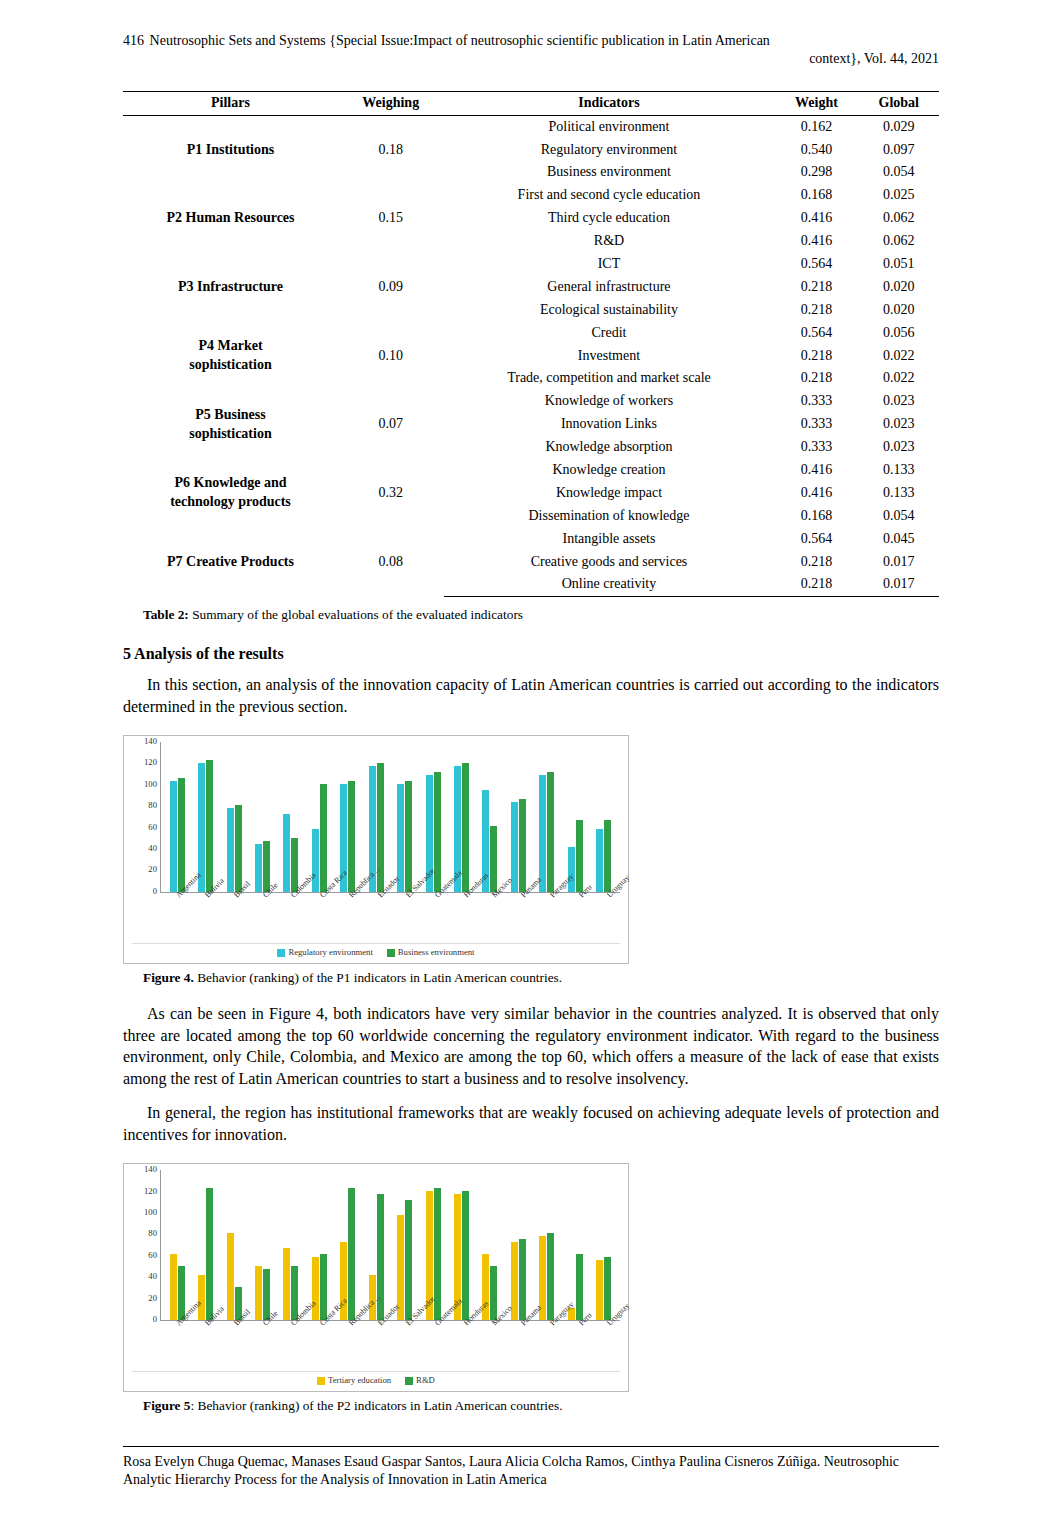416 Neutrosophic Sets and Systems {Special Issue:Impact of neutrosophic scientific publication in Latin American context}, Vol. 44, 2021
| Pillars | Weighing | Indicators | Weight | Global |
| --- | --- | --- | --- | --- |
| P1 Institutions | 0.18 | Political environment | 0.162 | 0.029 |
| Regulatory environment | 0.540 | 0.097 |
| Business environment | 0.298 | 0.054 |
| P2 Human Resources | 0.15 | First and second cycle education | 0.168 | 0.025 |
| Third cycle education | 0.416 | 0.062 |
| R&D | 0.416 | 0.062 |
| P3 Infrastructure | 0.09 | ICT | 0.564 | 0.051 |
| General infrastructure | 0.218 | 0.020 |
| Ecological sustainability | 0.218 | 0.020 |
| P4 Market sophistication | 0.10 | Credit | 0.564 | 0.056 |
| Investment | 0.218 | 0.022 |
| Trade, competition and market scale | 0.218 | 0.022 |
| P5 Business sophistication | 0.07 | Knowledge of workers | 0.333 | 0.023 |
| Innovation Links | 0.333 | 0.023 |
| Knowledge absorption | 0.333 | 0.023 |
| P6 Knowledge and technology products | 0.32 | Knowledge creation | 0.416 | 0.133 |
| Knowledge impact | 0.416 | 0.133 |
| Dissemination of knowledge | 0.168 | 0.054 |
| P7 Creative Products | 0.08 | Intangible assets | 0.564 | 0.045 |
| Creative goods and services | 0.218 | 0.017 |
| Online creativity | 0.218 | 0.017 |
Table 2: Summary of the global evaluations of the evaluated indicators
5 Analysis of the results
In this section, an analysis of the innovation capacity of Latin American countries is carried out according to the indicators determined in the previous section.
140 120 100 80 60 40 20 0
Argentina Bolivia Brasil Chile Colombia Costa Rica Republica ... Ecuador El Salvador Guatemala Honduras Mexico Panama Paraguay Peru Uruguay
Regulatory environment Business environment
Figure 4. Behavior (ranking) of the P1 indicators in Latin American countries.
As can be seen in Figure 4, both indicators have very similar behavior in the countries analyzed. It is observed that only three are located among the top 60 worldwide concerning the regulatory environment indicator. With regard to the business environment, only Chile, Colombia, and Mexico are among the top 60, which offers a measure of the lack of ease that exists among the rest of Latin American countries to start a business and to resolve insolvency.
In general, the region has institutional frameworks that are weakly focused on achieving adequate levels of protection and incentives for innovation.
140 120 100 80 60 40 20 0
Argentina Bolivia Brasil Chile Colombia Costa Rica Republica ... Ecuador El Salvador Guatemala Honduras Mexico Panama Paraguay Peru Uruguay
Tertiary education R&D
Figure 5: Behavior (ranking) of the P2 indicators in Latin American countries.
Rosa Evelyn Chuga Quemac, Manases Esaud Gaspar Santos, Laura Alicia Colcha Ramos, Cinthya Paulina Cisneros Zúñiga. Neutrosophic Analytic Hierarchy Process for the Analysis of Innovation in Latin America